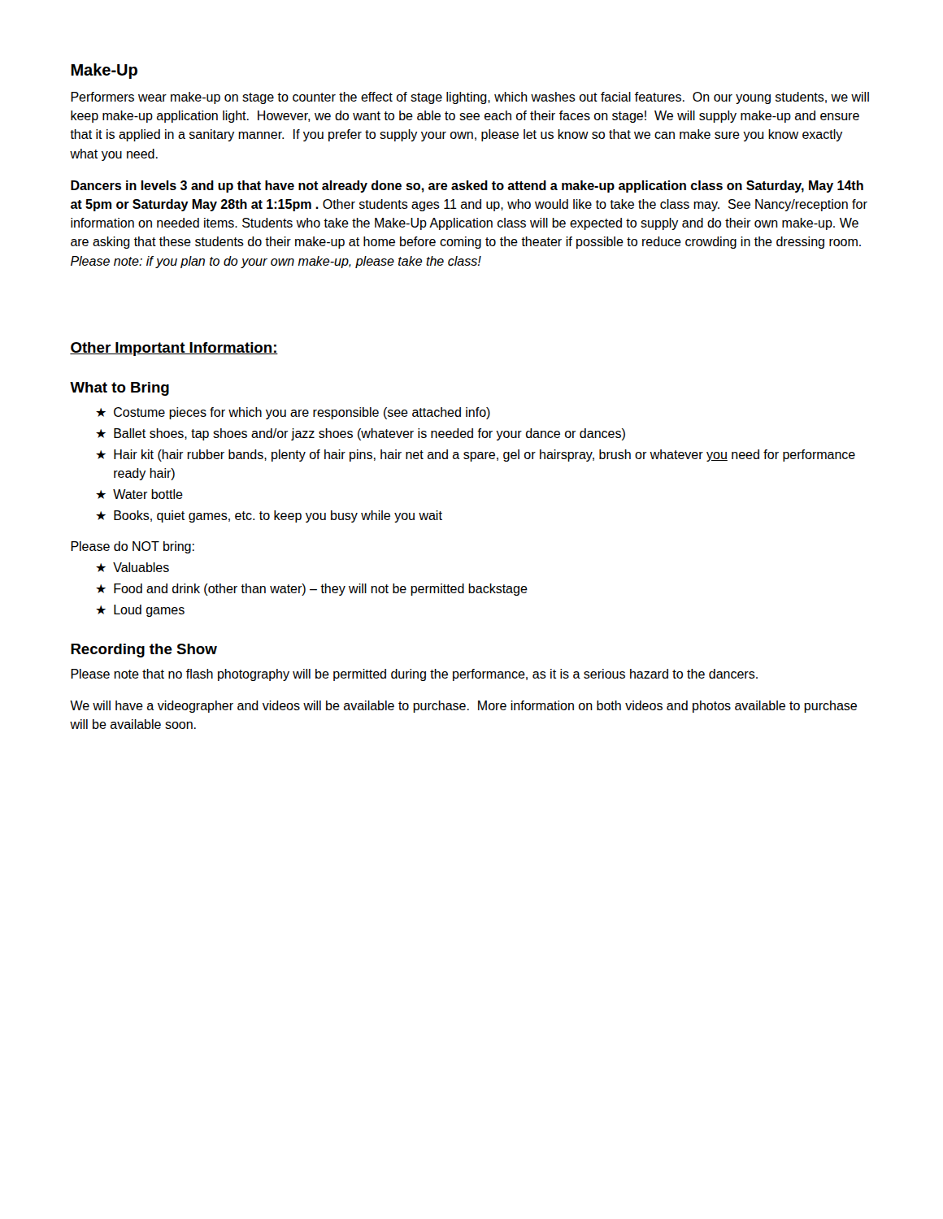Make-Up
Performers wear make-up on stage to counter the effect of stage lighting, which washes out facial features. On our young students, we will keep make-up application light. However, we do want to be able to see each of their faces on stage! We will supply make-up and ensure that it is applied in a sanitary manner. If you prefer to supply your own, please let us know so that we can make sure you know exactly what you need.
Dancers in levels 3 and up that have not already done so, are asked to attend a make-up application class on Saturday, May 14th at 5pm or Saturday May 28th at 1:15pm . Other students ages 11 and up, who would like to take the class may. See Nancy/reception for information on needed items. Students who take the Make-Up Application class will be expected to supply and do their own make-up. We are asking that these students do their make-up at home before coming to the theater if possible to reduce crowding in the dressing room. Please note: if you plan to do your own make-up, please take the class!
Other Important Information:
What to Bring
Costume pieces for which you are responsible (see attached info)
Ballet shoes, tap shoes and/or jazz shoes (whatever is needed for your dance or dances)
Hair kit (hair rubber bands, plenty of hair pins, hair net and a spare, gel or hairspray, brush or whatever you need for performance ready hair)
Water bottle
Books, quiet games, etc. to keep you busy while you wait
Please do NOT bring:
Valuables
Food and drink (other than water) – they will not be permitted backstage
Loud games
Recording the Show
Please note that no flash photography will be permitted during the performance, as it is a serious hazard to the dancers.
We will have a videographer and videos will be available to purchase. More information on both videos and photos available to purchase will be available soon.